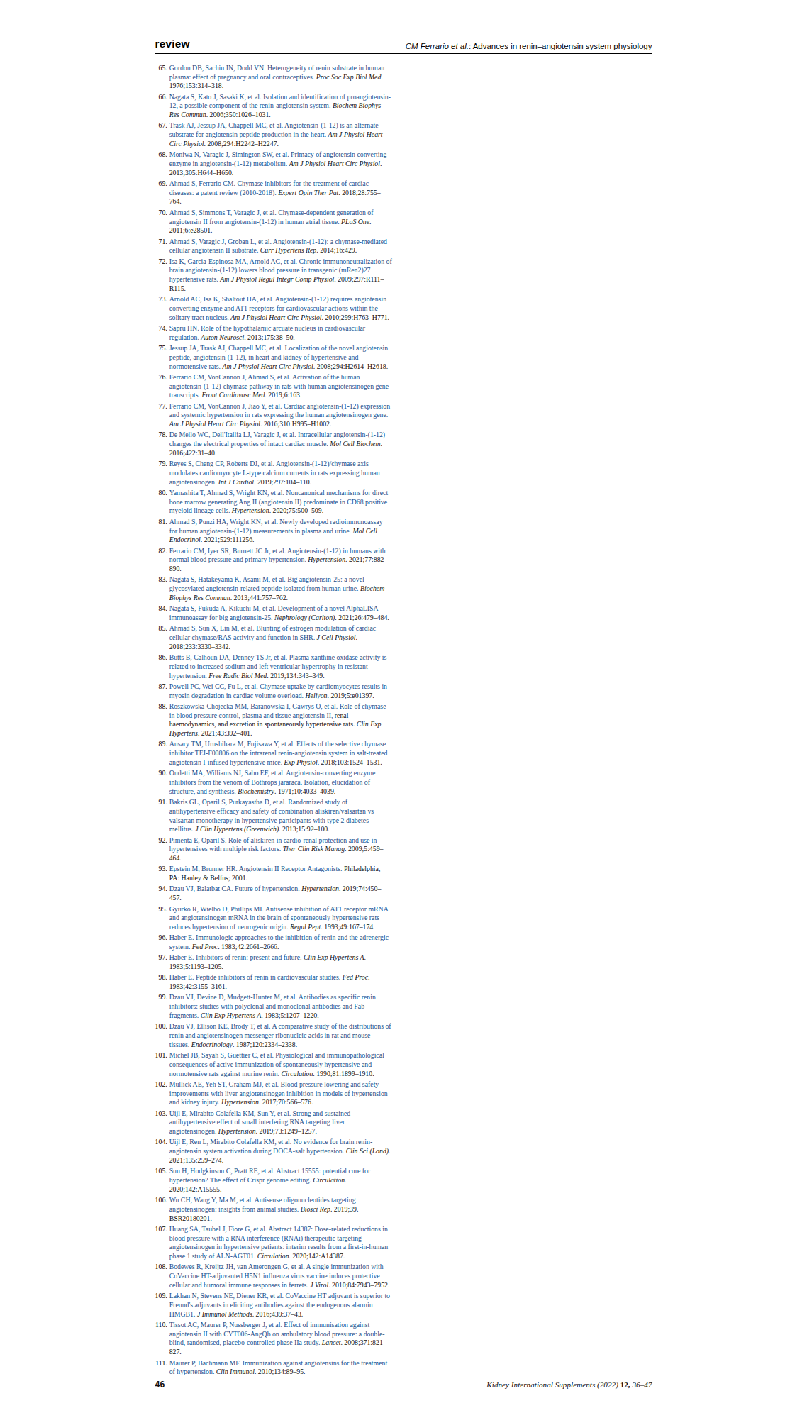review
CM Ferrario et al.: Advances in renin–angiotensin system physiology
65. Gordon DB, Sachin IN, Dodd VN. Heterogeneity of renin substrate in human plasma: effect of pregnancy and oral contraceptives. Proc Soc Exp Biol Med. 1976;153:314–318.
66. Nagata S, Kato J, Sasaki K, et al. Isolation and identification of proangiotensin-12, a possible component of the renin-angiotensin system. Biochem Biophys Res Commun. 2006;350:1026–1031.
67. Trask AJ, Jessup JA, Chappell MC, et al. Angiotensin-(1-12) is an alternate substrate for angiotensin peptide production in the heart. Am J Physiol Heart Circ Physiol. 2008;294:H2242–H2247.
68. Moniwa N, Varagic J, Simington SW, et al. Primacy of angiotensin converting enzyme in angiotensin-(1-12) metabolism. Am J Physiol Heart Circ Physiol. 2013;305:H644–H650.
69. Ahmad S, Ferrario CM. Chymase inhibitors for the treatment of cardiac diseases: a patent review (2010-2018). Expert Opin Ther Pat. 2018;28:755–764.
70. Ahmad S, Simmons T, Varagic J, et al. Chymase-dependent generation of angiotensin II from angiotensin-(1-12) in human atrial tissue. PLoS One. 2011;6:e28501.
71. Ahmad S, Varagic J, Groban L, et al. Angiotensin-(1-12): a chymase-mediated cellular angiotensin II substrate. Curr Hypertens Rep. 2014;16:429.
72. Isa K, Garcia-Espinosa MA, Arnold AC, et al. Chronic immunoneutralization of brain angiotensin-(1-12) lowers blood pressure in transgenic (mRen2)27 hypertensive rats. Am J Physiol Regul Integr Comp Physiol. 2009;297:R111–R115.
73. Arnold AC, Isa K, Shaltout HA, et al. Angiotensin-(1-12) requires angiotensin converting enzyme and AT1 receptors for cardiovascular actions within the solitary tract nucleus. Am J Physiol Heart Circ Physiol. 2010;299:H763–H771.
74. Sapru HN. Role of the hypothalamic arcuate nucleus in cardiovascular regulation. Auton Neurosci. 2013;175:38–50.
75. Jessup JA, Trask AJ, Chappell MC, et al. Localization of the novel angiotensin peptide, angiotensin-(1-12), in heart and kidney of hypertensive and normotensive rats. Am J Physiol Heart Circ Physiol. 2008;294:H2614–H2618.
76. Ferrario CM, VonCannon J, Ahmad S, et al. Activation of the human angiotensin-(1-12)-chymase pathway in rats with human angiotensinogen gene transcripts. Front Cardiovasc Med. 2019;6:163.
77. Ferrario CM, VonCannon J, Jiao Y, et al. Cardiac angiotensin-(1-12) expression and systemic hypertension in rats expressing the human angiotensinogen gene. Am J Physiol Heart Circ Physiol. 2016;310:H995–H1002.
78. De Mello WC, Dell'Itallia LJ, Varagic J, et al. Intracellular angiotensin-(1-12) changes the electrical properties of intact cardiac muscle. Mol Cell Biochem. 2016;422:31–40.
79. Reyes S, Cheng CP, Roberts DJ, et al. Angiotensin-(1-12)/chymase axis modulates cardiomyocyte L-type calcium currents in rats expressing human angiotensinogen. Int J Cardiol. 2019;297:104–110.
80. Yamashita T, Ahmad S, Wright KN, et al. Noncanonical mechanisms for direct bone marrow generating Ang II (angiotensin II) predominate in CD68 positive myeloid lineage cells. Hypertension. 2020;75:500–509.
81. Ahmad S, Punzi HA, Wright KN, et al. Newly developed radioimmunoassay for human angiotensin-(1-12) measurements in plasma and urine. Mol Cell Endocrinol. 2021;529:111256.
82. Ferrario CM, Iyer SR, Burnett JC Jr, et al. Angiotensin-(1-12) in humans with normal blood pressure and primary hypertension. Hypertension. 2021;77:882–890.
83. Nagata S, Hatakeyama K, Asami M, et al. Big angiotensin-25: a novel glycosylated angiotensin-related peptide isolated from human urine. Biochem Biophys Res Commun. 2013;441:757–762.
84. Nagata S, Fukuda A, Kikuchi M, et al. Development of a novel AlphaLISA immunoassay for big angiotensin-25. Nephrology (Carlton). 2021;26:479–484.
85. Ahmad S, Sun X, Lin M, et al. Blunting of estrogen modulation of cardiac cellular chymase/RAS activity and function in SHR. J Cell Physiol. 2018;233:3330–3342.
86. Butts B, Calhoun DA, Denney TS Jr, et al. Plasma xanthine oxidase activity is related to increased sodium and left ventricular hypertrophy in resistant hypertension. Free Radic Biol Med. 2019;134:343–349.
87. Powell PC, Wei CC, Fu L, et al. Chymase uptake by cardiomyocytes results in myosin degradation in cardiac volume overload. Heliyon. 2019;5:e01397.
88. Roszkowska-Chojecka MM, Baranowska I, Gawrys O, et al. Role of chymase in blood pressure control, plasma and tissue angiotensin II, renal haemodynamics, and excretion in spontaneously hypertensive rats. Clin Exp Hypertens. 2021;43:392–401.
89. Ansary TM, Urushihara M, Fujisawa Y, et al. Effects of the selective chymase inhibitor TEI-F00806 on the intrarenal renin-angiotensin system in salt-treated angiotensin I-infused hypertensive mice. Exp Physiol. 2018;103:1524–1531.
90. Ondetti MA, Williams NJ, Sabo EF, et al. Angiotensin-converting enzyme inhibitors from the venom of Bothrops jararaca. Isolation, elucidation of structure, and synthesis. Biochemistry. 1971;10:4033–4039.
91. Bakris GL, Oparil S, Purkayastha D, et al. Randomized study of antihypertensive efficacy and safety of combination aliskiren/valsartan vs valsartan monotherapy in hypertensive participants with type 2 diabetes mellitus. J Clin Hypertens (Greenwich). 2013;15:92–100.
92. Pimenta E, Oparil S. Role of aliskiren in cardio-renal protection and use in hypertensives with multiple risk factors. Ther Clin Risk Manag. 2009;5:459–464.
93. Epstein M, Brunner HR. Angiotensin II Receptor Antagonists. Philadelphia, PA: Hanley & Belfus; 2001.
94. Dzau VJ, Balatbat CA. Future of hypertension. Hypertension. 2019;74:450–457.
95. Gyurko R, Wielbo D, Phillips MI. Antisense inhibition of AT1 receptor mRNA and angiotensinogen mRNA in the brain of spontaneously hypertensive rats reduces hypertension of neurogenic origin. Regul Pept. 1993;49:167–174.
96. Haber E. Immunologic approaches to the inhibition of renin and the adrenergic system. Fed Proc. 1983;42:2661–2666.
97. Haber E. Inhibitors of renin: present and future. Clin Exp Hypertens A. 1983;5:1193–1205.
98. Haber E. Peptide inhibitors of renin in cardiovascular studies. Fed Proc. 1983;42:3155–3161.
99. Dzau VJ, Devine D, Mudgett-Hunter M, et al. Antibodies as specific renin inhibitors: studies with polyclonal and monoclonal antibodies and Fab fragments. Clin Exp Hypertens A. 1983;5:1207–1220.
100. Dzau VJ, Ellison KE, Brody T, et al. A comparative study of the distributions of renin and angiotensinogen messenger ribonucleic acids in rat and mouse tissues. Endocrinology. 1987;120:2334–2338.
101. Michel JB, Sayah S, Guettier C, et al. Physiological and immunopathological consequences of active immunization of spontaneously hypertensive and normotensive rats against murine renin. Circulation. 1990;81:1899–1910.
102. Mullick AE, Yeh ST, Graham MJ, et al. Blood pressure lowering and safety improvements with liver angiotensinogen inhibition in models of hypertension and kidney injury. Hypertension. 2017;70:566–576.
103. Uijl E, Mirabito Colafella KM, Sun Y, et al. Strong and sustained antihypertensive effect of small interfering RNA targeting liver angiotensinogen. Hypertension. 2019;73:1249–1257.
104. Uijl E, Ren L, Mirabito Colafella KM, et al. No evidence for brain renin-angiotensin system activation during DOCA-salt hypertension. Clin Sci (Lond). 2021;135:259–274.
105. Sun H, Hodgkinson C, Pratt RE, et al. Abstract 15555: potential cure for hypertension? The effect of Crispr genome editing. Circulation. 2020;142:A15555.
106. Wu CH, Wang Y, Ma M, et al. Antisense oligonucleotides targeting angiotensinogen: insights from animal studies. Biosci Rep. 2019;39. BSR20180201.
107. Huang SA, Taubel J, Fiore G, et al. Abstract 14387: Dose-related reductions in blood pressure with a RNA interference (RNAi) therapeutic targeting angiotensinogen in hypertensive patients: interim results from a first-in-human phase 1 study of ALN-AGT01. Circulation. 2020;142:A14387.
108. Bodewes R, Kreijtz JH, van Amerongen G, et al. A single immunization with CoVaccine HT-adjuvanted H5N1 influenza virus vaccine induces protective cellular and humoral immune responses in ferrets. J Virol. 2010;84:7943–7952.
109. Lakhan N, Stevens NE, Diener KR, et al. CoVaccine HT adjuvant is superior to Freund's adjuvants in eliciting antibodies against the endogenous alarmin HMGB1. J Immunol Methods. 2016;439:37–43.
110. Tissot AC, Maurer P, Nussberger J, et al. Effect of immunisation against angiotensin II with CYT006-AngQb on ambulatory blood pressure: a double-blind, randomised, placebo-controlled phase IIa study. Lancet. 2008;371:821–827.
111. Maurer P, Bachmann MF. Immunization against angiotensins for the treatment of hypertension. Clin Immunol. 2010;134:89–95.
46
Kidney International Supplements (2022) 12, 36–47